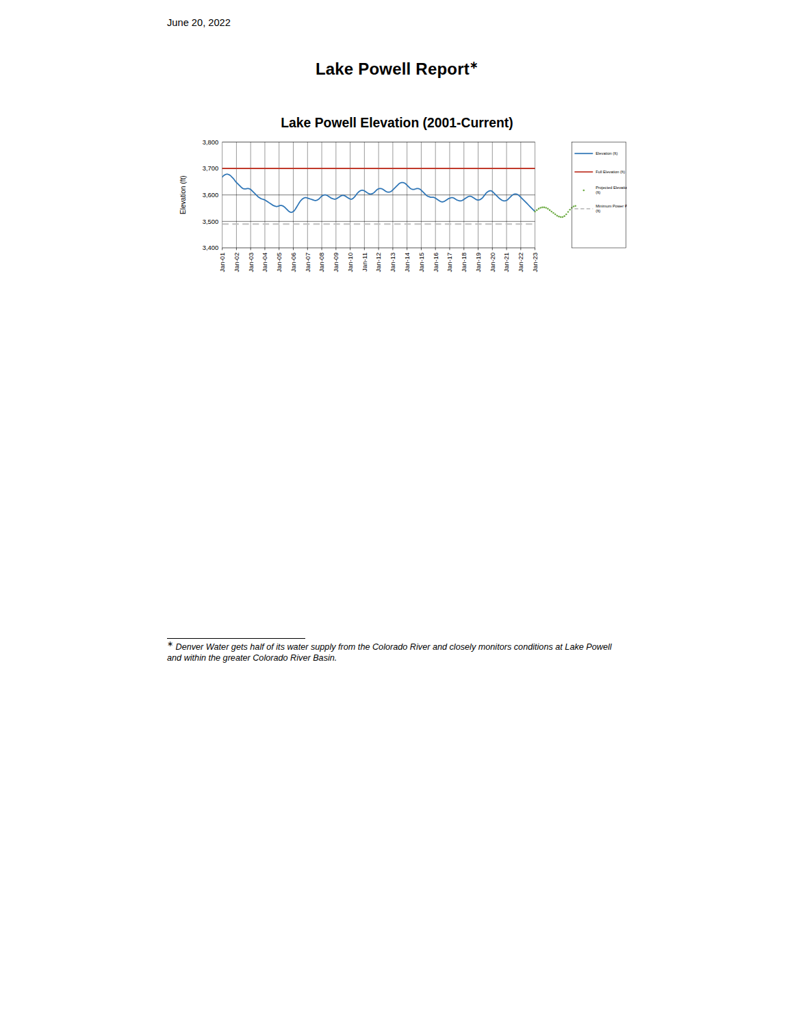June 20, 2022
Lake Powell Report∗
Lake Powell Elevation (2001-Current)
Elevation (ft) 3,800 3,700 3,600 3,500 3,400 Jan-01 Jan-02 Jan-03 Jan-04 Jan-05 Jan-06 Jan-07 Jan-08 Jan-09 Jan-10 Jan-11 Jan-12 Jan-13 Jan-14 Jan-15 Jan-16 Jan-17 Jan-18 Jan-19 Jan-20 Jan-21 Jan-22 Jan-23 Elevation (ft) Full Elevation (ft) Projected Elevation (ft) Minimum Power Pool (ft)
∗ Denver Water gets half of its water supply from the Colorado River and closely monitors conditions at Lake Powell and within the greater Colorado River Basin.